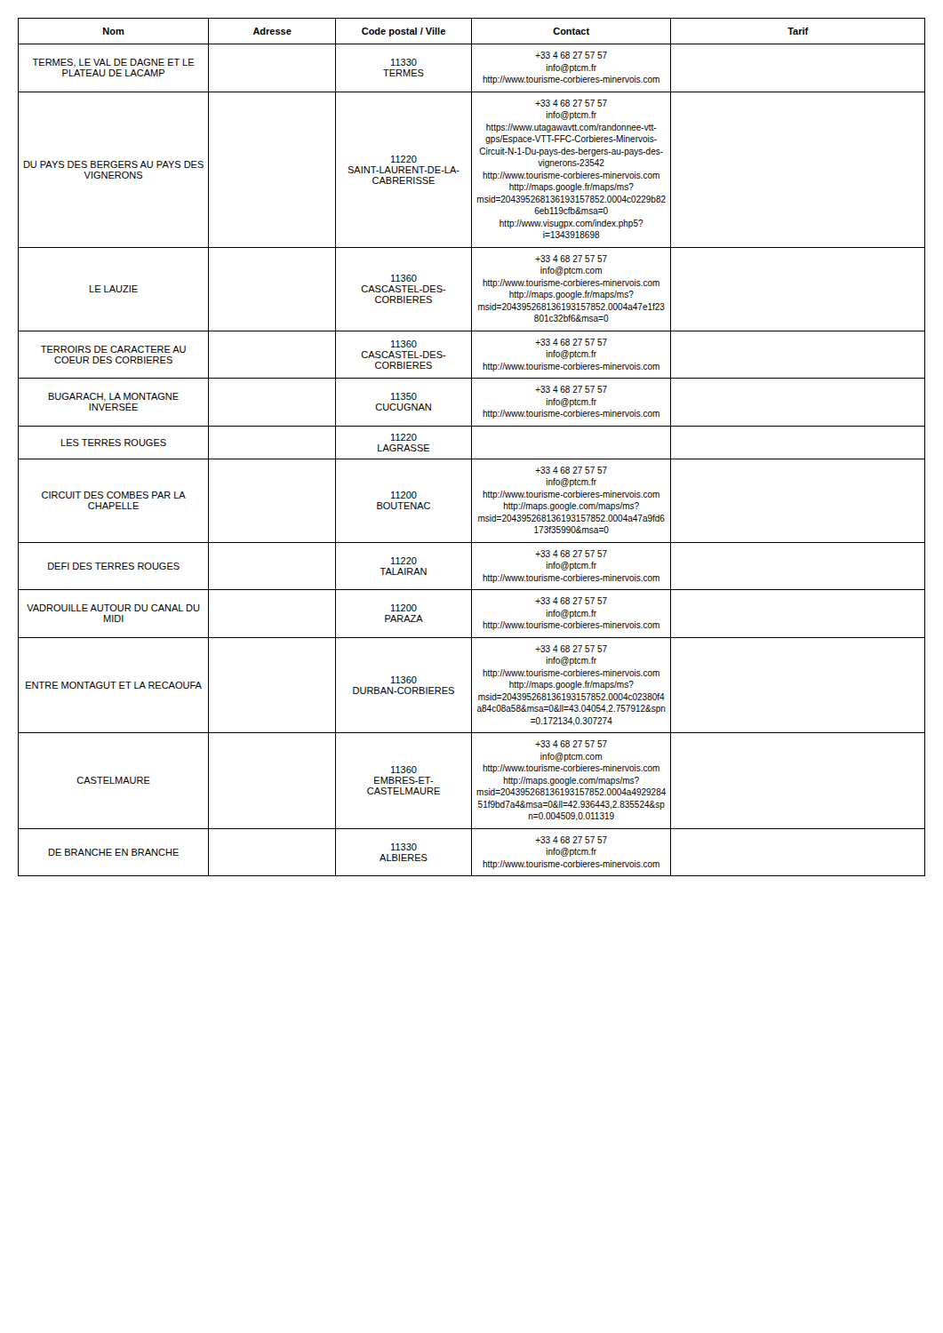| Nom | Adresse | Code postal / Ville | Contact | Tarif |
| --- | --- | --- | --- | --- |
| TERMES, LE VAL DE DAGNE ET LE PLATEAU DE LACAMP | | 11330 TERMES | +33 4 68 27 57 57 info@ptcm.fr http://www.tourisme-corbieres-minervois.com | |
| DU PAYS DES BERGERS AU PAYS DES VIGNERONS | | 11220 SAINT-LAURENT-DE-LA-CABRERISSE | +33 4 68 27 57 57 info@ptcm.fr https://www.utagawavtt.com/randonnee-vtt-gps/Espace-VTT-FFC-Corbieres-Minervois-Circuit-N-1-Du-pays-des-bergers-au-pays-des-vignerons-23542 http://www.tourisme-corbieres-minervois.com http://maps.google.fr/maps/ms?msid=204395268136193157852.0004c0229b826eb119cfb&msa=0 http://www.visugpx.com/index.php5?i=1343918698 | |
| LE LAUZIE | | 11360 CASCASTEL-DES-CORBIERES | +33 4 68 27 57 57 info@ptcm.com http://www.tourisme-corbieres-minervois.com http://maps.google.fr/maps/ms?msid=204395268136193157852.0004a47e1f23801c32bf6&msa=0 | |
| TERROIRS DE CARACTERE AU COEUR DES CORBIERES | | 11360 CASCASTEL-DES-CORBIERES | +33 4 68 27 57 57 info@ptcm.fr http://www.tourisme-corbieres-minervois.com | |
| BUGARACH, LA MONTAGNE INVERSÉE | | 11350 CUCUGNAN | +33 4 68 27 57 57 info@ptcm.fr http://www.tourisme-corbieres-minervois.com | |
| LES TERRES ROUGES | | 11220 LAGRASSE | | |
| CIRCUIT DES COMBES PAR LA CHAPELLE | | 11200 BOUTENAC | +33 4 68 27 57 57 info@ptcm.fr http://www.tourisme-corbieres-minervois.com http://maps.google.com/maps/ms?msid=204395268136193157852.0004a47a9fd6173f35990&msa=0 | |
| DEFI DES TERRES ROUGES | | 11220 TALAIRAN | +33 4 68 27 57 57 info@ptcm.fr http://www.tourisme-corbieres-minervois.com | |
| VADROUILLE AUTOUR DU CANAL DU MIDI | | 11200 PARAZA | +33 4 68 27 57 57 info@ptcm.fr http://www.tourisme-corbieres-minervois.com | |
| ENTRE MONTAGUT ET LA RECAOUFA | | 11360 DURBAN-CORBIERES | +33 4 68 27 57 57 info@ptcm.fr http://www.tourisme-corbieres-minervois.com http://maps.google.fr/maps/ms?msid=204395268136193157852.0004c02380f4a84c08a58&msa=0&ll=43.04054,2.757912&spn=0.172134,0.307274 | |
| CASTELMAURE | | 11360 EMBRES-ET-CASTELMAURE | +33 4 68 27 57 57 info@ptcm.com http://www.tourisme-corbieres-minervois.com http://maps.google.com/maps/ms?msid=204395268136193157852.0004a492928451f9bd7a4&msa=0&ll=42.936443,2.835524&spn=0.004509,0.011319 | |
| DE BRANCHE EN BRANCHE | | 11330 ALBIERES | +33 4 68 27 57 57 info@ptcm.fr http://www.tourisme-corbieres-minervois.com | |